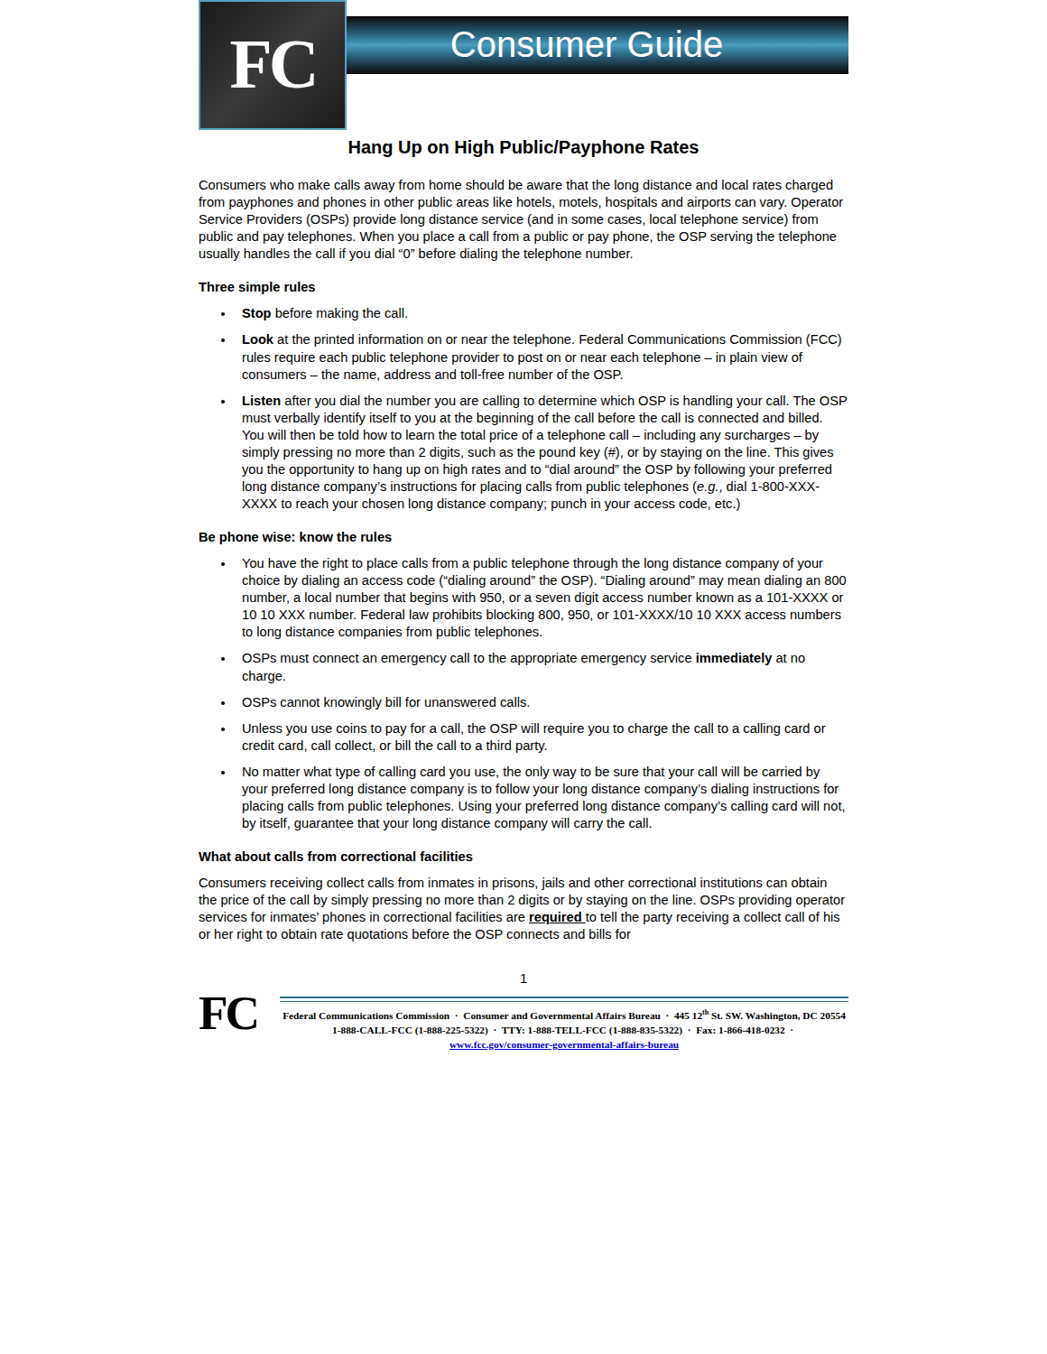Consumer Guide
FC
Hang Up on High Public/Payphone Rates
Consumers who make calls away from home should be aware that the long distance and local rates charged from payphones and phones in other public areas like hotels, motels, hospitals and airports can vary. Operator Service Providers (OSPs) provide long distance service (and in some cases, local telephone service) from public and pay telephones. When you place a call from a public or pay phone, the OSP serving the telephone usually handles the call if you dial “0” before dialing the telephone number.
Three simple rules
Stop before making the call.
Look at the printed information on or near the telephone. Federal Communications Commission (FCC) rules require each public telephone provider to post on or near each telephone – in plain view of consumers – the name, address and toll-free number of the OSP.
Listen after you dial the number you are calling to determine which OSP is handling your call. The OSP must verbally identify itself to you at the beginning of the call before the call is connected and billed. You will then be told how to learn the total price of a telephone call – including any surcharges – by simply pressing no more than 2 digits, such as the pound key (#), or by staying on the line. This gives you the opportunity to hang up on high rates and to “dial around” the OSP by following your preferred long distance company’s instructions for placing calls from public telephones (e.g., dial 1-800-XXX-XXXX to reach your chosen long distance company; punch in your access code, etc.)
Be phone wise: know the rules
You have the right to place calls from a public telephone through the long distance company of your choice by dialing an access code (“dialing around” the OSP). “Dialing around” may mean dialing an 800 number, a local number that begins with 950, or a seven digit access number known as a 101-XXXX or 10 10 XXX number. Federal law prohibits blocking 800, 950, or 101-XXXX/10 10 XXX access numbers to long distance companies from public telephones.
OSPs must connect an emergency call to the appropriate emergency service immediately at no charge.
OSPs cannot knowingly bill for unanswered calls.
Unless you use coins to pay for a call, the OSP will require you to charge the call to a calling card or credit card, call collect, or bill the call to a third party.
No matter what type of calling card you use, the only way to be sure that your call will be carried by your preferred long distance company is to follow your long distance company’s dialing instructions for placing calls from public telephones. Using your preferred long distance company’s calling card will not, by itself, guarantee that your long distance company will carry the call.
What about calls from correctional facilities
Consumers receiving collect calls from inmates in prisons, jails and other correctional institutions can obtain the price of the call by simply pressing no more than 2 digits or by staying on the line. OSPs providing operator services for inmates’ phones in correctional facilities are required to tell the party receiving a collect call of his or her right to obtain rate quotations before the OSP connects and bills for
1
FC
Federal Communications Commission · Consumer and Governmental Affairs Bureau · 445 12th St. SW. Washington, DC 20554
1-888-CALL-FCC (1-888-225-5322) · TTY: 1-888-TELL-FCC (1-888-835-5322) · Fax: 1-866-418-0232 · www.fcc.gov/consumer-governmental-affairs-bureau